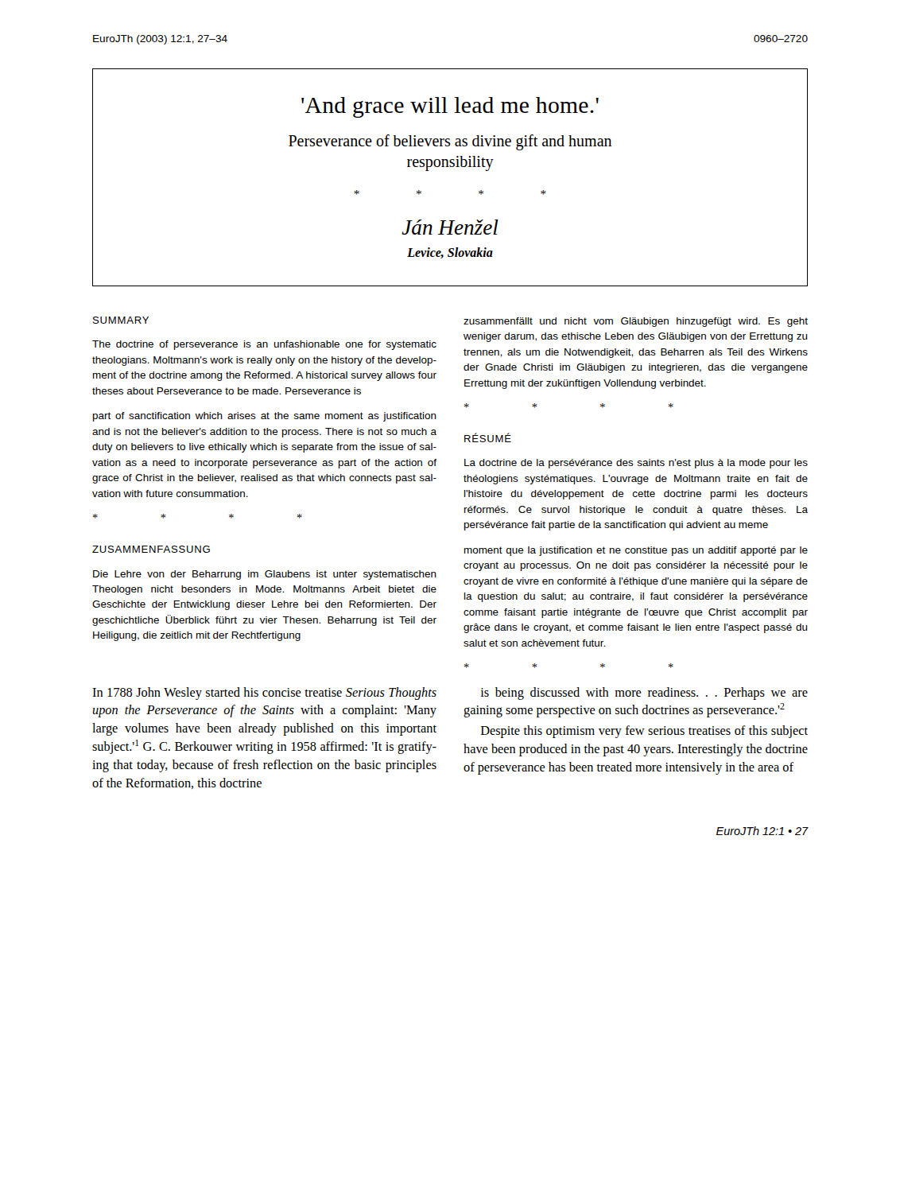EuroJTh (2003) 12:1, 27–34 0960–2720
'And grace will lead me home.'
Perseverance of believers as divine gift and human
responsibility
* * * *
Ján Henžel
Levice, Slovakia
SUMMARY
The doctrine of perseverance is an unfashionable one for systematic theologians. Moltmann's work is really only on the history of the development of the doctrine among the Reformed. A historical survey allows four theses about Perseverance to be made. Perseverance is
part of sanctification which arises at the same moment as justification and is not the believer's addition to the process. There is not so much a duty on believers to live ethically which is separate from the issue of salvation as a need to incorporate perseverance as part of the action of grace of Christ in the believer, realised as that which connects past salvation with future consummation.
* * * *
ZUSAMMENFASSUNG
Die Lehre von der Beharrung im Glaubens ist unter systematischen Theologen nicht besonders in Mode. Moltmanns Arbeit bietet die Geschichte der Entwicklung dieser Lehre bei den Reformierten. Der geschichtliche Überblick führt zu vier Thesen. Beharrung ist Teil der Heiligung, die zeitlich mit der Rechtfertigung
zusammenfällt und nicht vom Gläubigen hinzugefügt wird. Es geht weniger darum, das ethische Leben des Gläubigen von der Errettung zu trennen, als um die Notwendigkeit, das Beharren als Teil des Wirkens der Gnade Christi im Gläubigen zu integrieren, das die vergangene Errettung mit der zukünftigen Vollendung verbindet.
* * * *
RÉSUMÉ
La doctrine de la persévérance des saints n'est plus à la mode pour les théologiens systématiques. L'ouvrage de Moltmann traite en fait de l'histoire du développement de cette doctrine parmi les docteurs réformés. Ce survol historique le conduit à quatre thèses. La persévérance fait partie de la sanctification qui advient au meme
moment que la justification et ne constitue pas un additif apporté par le croyant au processus. On ne doit pas considérer la nécessité pour le croyant de vivre en conformité à l'éthique d'une manière qui la sépare de la question du salut; au contraire, il faut considérer la persévérance comme faisant partie intégrante de l'œuvre que Christ accomplit par grâce dans le croyant, et comme faisant le lien entre l'aspect passé du salut et son achèvement futur.
* * * *
In 1788 John Wesley started his concise treatise Serious Thoughts upon the Perseverance of the Saints with a complaint: 'Many large volumes have been already published on this important subject.'1 G. C. Berkouwer writing in 1958 affirmed: 'It is gratifying that today, because of fresh reflection on the basic principles of the Reformation, this doctrine
is being discussed with more readiness. . . Perhaps we are gaining some perspective on such doctrines as perseverance.'2
Despite this optimism very few serious treatises of this subject have been produced in the past 40 years. Interestingly the doctrine of perseverance has been treated more intensively in the area of
EuroJTh 12:1 • 27